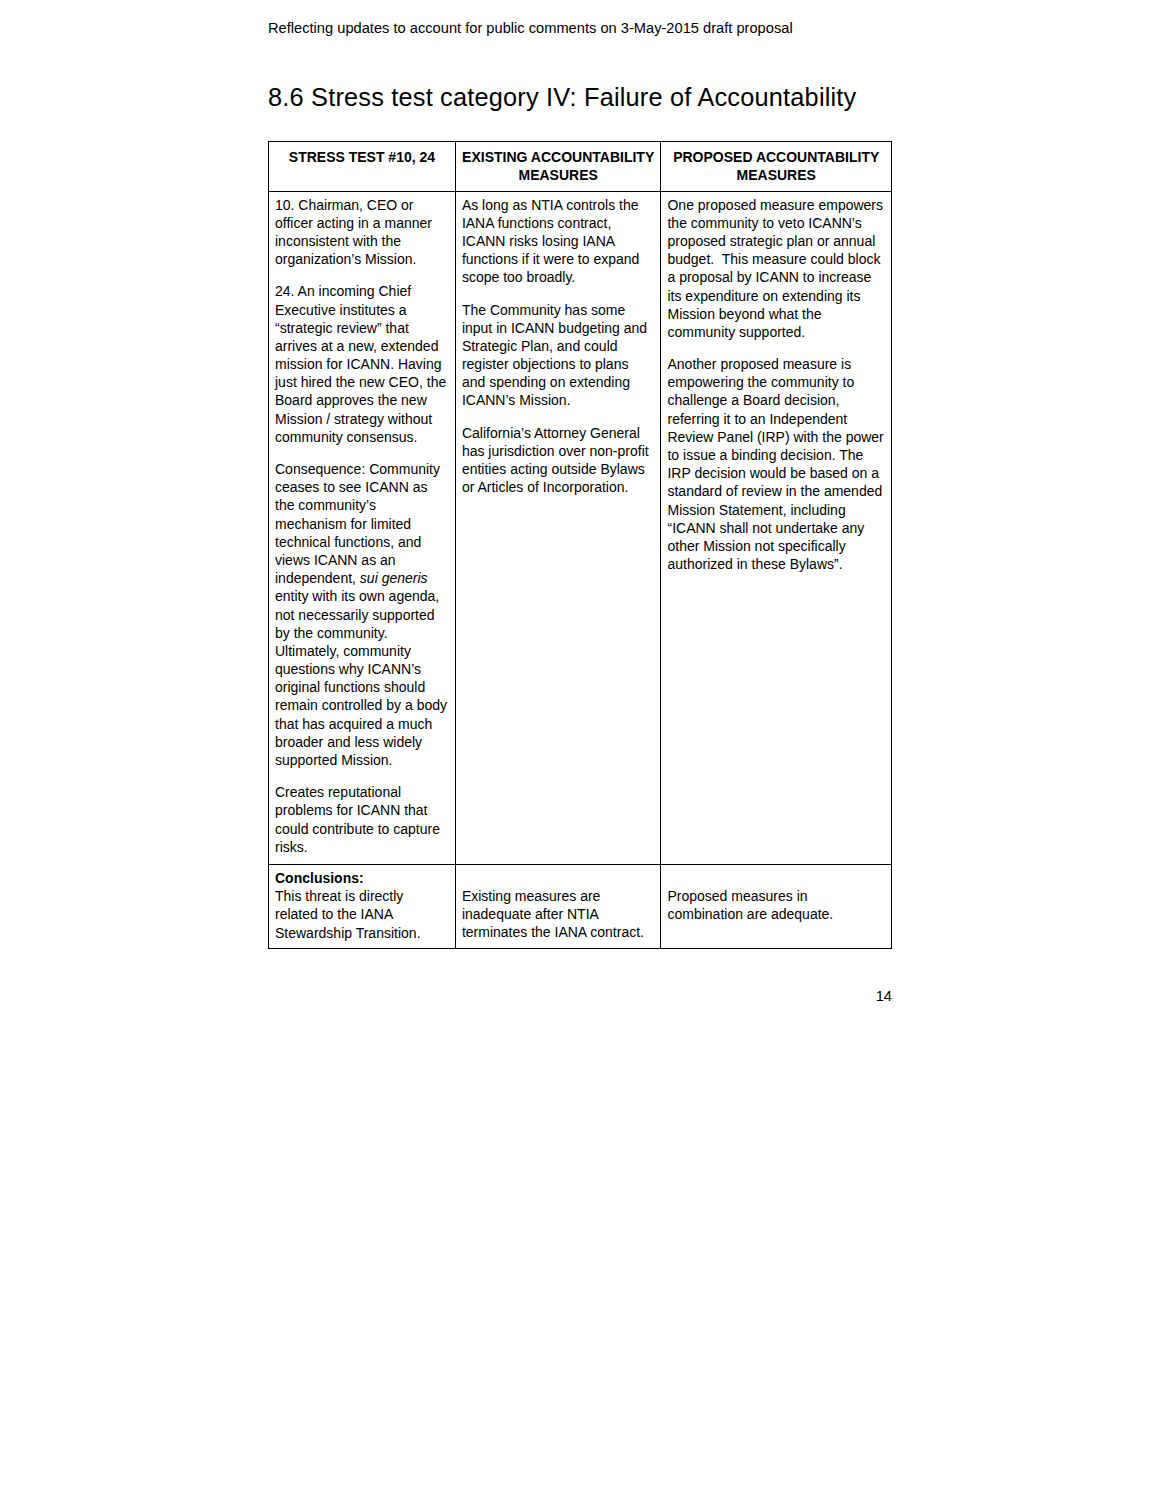Reflecting updates to account for public comments on 3-May-2015 draft proposal
8.6 Stress test category IV: Failure of Accountability
| STRESS TEST #10, 24 | EXISTING ACCOUNTABILITY MEASURES | PROPOSED ACCOUNTABILITY MEASURES |
| --- | --- | --- |
| 10. Chairman, CEO or officer acting in a manner inconsistent with the organization’s Mission. 24. An incoming Chief Executive institutes a “strategic review” that arrives at a new, extended mission for ICANN. Having just hired the new CEO, the Board approves the new Mission / strategy without community consensus. Consequence: Community ceases to see ICANN as the community’s mechanism for limited technical functions, and views ICANN as an independent, sui generis entity with its own agenda, not necessarily supported by the community. Ultimately, community questions why ICANN’s original functions should remain controlled by a body that has acquired a much broader and less widely supported Mission. Creates reputational problems for ICANN that could contribute to capture risks. | As long as NTIA controls the IANA functions contract, ICANN risks losing IANA functions if it were to expand scope too broadly. The Community has some input in ICANN budgeting and Strategic Plan, and could register objections to plans and spending on extending ICANN’s Mission. California’s Attorney General has jurisdiction over non-profit entities acting outside Bylaws or Articles of Incorporation. | One proposed measure empowers the community to veto ICANN’s proposed strategic plan or annual budget. This measure could block a proposal by ICANN to increase its expenditure on extending its Mission beyond what the community supported. Another proposed measure is empowering the community to challenge a Board decision, referring it to an Independent Review Panel (IRP) with the power to issue a binding decision. The IRP decision would be based on a standard of review in the amended Mission Statement, including “ICANN shall not undertake any other Mission not specifically authorized in these Bylaws”. |
| Conclusions: This threat is directly related to the IANA Stewardship Transition. | Existing measures are inadequate after NTIA terminates the IANA contract. | Proposed measures in combination are adequate. |
14